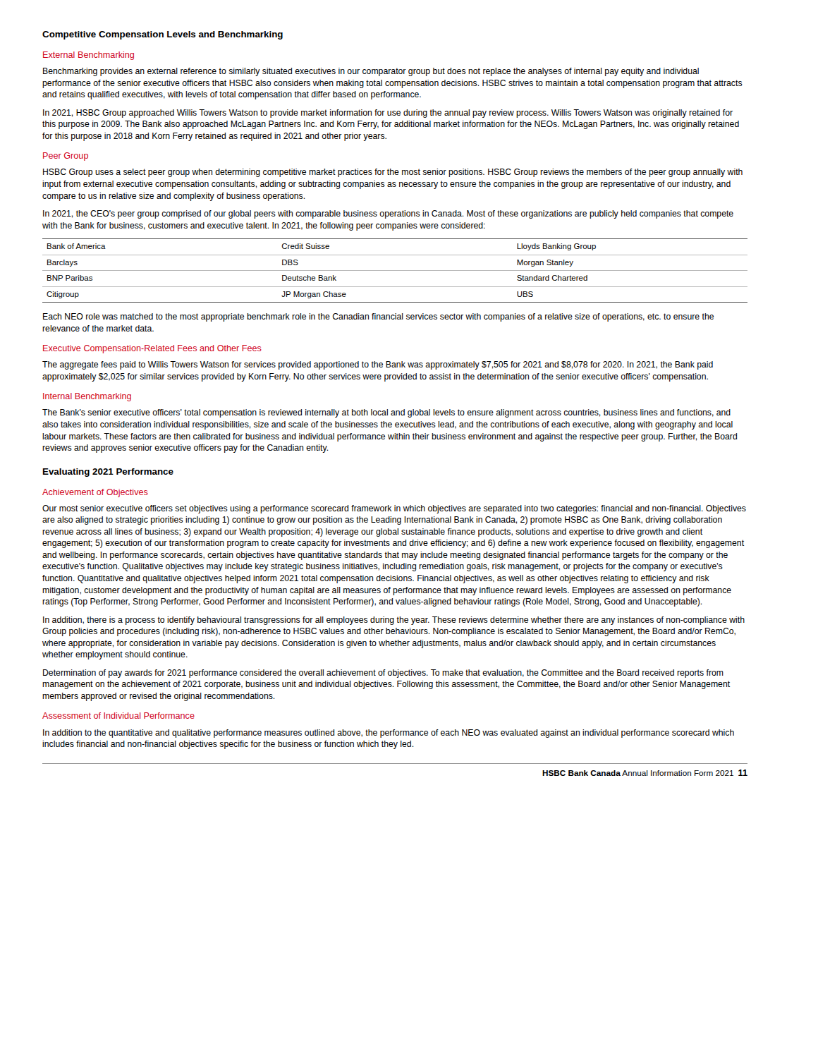Competitive Compensation Levels and Benchmarking
External Benchmarking
Benchmarking provides an external reference to similarly situated executives in our comparator group but does not replace the analyses of internal pay equity and individual performance of the senior executive officers that HSBC also considers when making total compensation decisions. HSBC strives to maintain a total compensation program that attracts and retains qualified executives, with levels of total compensation that differ based on performance.
In 2021, HSBC Group approached Willis Towers Watson to provide market information for use during the annual pay review process. Willis Towers Watson was originally retained for this purpose in 2009. The Bank also approached McLagan Partners Inc. and Korn Ferry, for additional market information for the NEOs. McLagan Partners, Inc. was originally retained for this purpose in 2018 and Korn Ferry retained as required in 2021 and other prior years.
Peer Group
HSBC Group uses a select peer group when determining competitive market practices for the most senior positions. HSBC Group reviews the members of the peer group annually with input from external executive compensation consultants, adding or subtracting companies as necessary to ensure the companies in the group are representative of our industry, and compare to us in relative size and complexity of business operations.
In 2021, the CEO's peer group comprised of our global peers with comparable business operations in Canada. Most of these organizations are publicly held companies that compete with the Bank for business, customers and executive talent. In 2021, the following peer companies were considered:
| Bank of America | Credit Suisse | Lloyds Banking Group |
| Barclays | DBS | Morgan Stanley |
| BNP Paribas | Deutsche Bank | Standard Chartered |
| Citigroup | JP Morgan Chase | UBS |
Each NEO role was matched to the most appropriate benchmark role in the Canadian financial services sector with companies of a relative size of operations, etc. to ensure the relevance of the market data.
Executive Compensation-Related Fees and Other Fees
The aggregate fees paid to Willis Towers Watson for services provided apportioned to the Bank was approximately $7,505 for 2021 and $8,078 for 2020. In 2021, the Bank paid approximately $2,025 for similar services provided by Korn Ferry. No other services were provided to assist in the determination of the senior executive officers' compensation.
Internal Benchmarking
The Bank's senior executive officers' total compensation is reviewed internally at both local and global levels to ensure alignment across countries, business lines and functions, and also takes into consideration individual responsibilities, size and scale of the businesses the executives lead, and the contributions of each executive, along with geography and local labour markets. These factors are then calibrated for business and individual performance within their business environment and against the respective peer group. Further, the Board reviews and approves senior executive officers pay for the Canadian entity.
Evaluating 2021 Performance
Achievement of Objectives
Our most senior executive officers set objectives using a performance scorecard framework in which objectives are separated into two categories: financial and non-financial. Objectives are also aligned to strategic priorities including 1) continue to grow our position as the Leading International Bank in Canada, 2) promote HSBC as One Bank, driving collaboration revenue across all lines of business; 3) expand our Wealth proposition; 4) leverage our global sustainable finance products, solutions and expertise to drive growth and client engagement; 5) execution of our transformation program to create capacity for investments and drive efficiency; and 6) define a new work experience focused on flexibility, engagement and wellbeing. In performance scorecards, certain objectives have quantitative standards that may include meeting designated financial performance targets for the company or the executive's function. Qualitative objectives may include key strategic business initiatives, including remediation goals, risk management, or projects for the company or executive's function. Quantitative and qualitative objectives helped inform 2021 total compensation decisions. Financial objectives, as well as other objectives relating to efficiency and risk mitigation, customer development and the productivity of human capital are all measures of performance that may influence reward levels. Employees are assessed on performance ratings (Top Performer, Strong Performer, Good Performer and Inconsistent Performer), and values-aligned behaviour ratings (Role Model, Strong, Good and Unacceptable).
In addition, there is a process to identify behavioural transgressions for all employees during the year. These reviews determine whether there are any instances of non-compliance with Group policies and procedures (including risk), non-adherence to HSBC values and other behaviours. Non-compliance is escalated to Senior Management, the Board and/or RemCo, where appropriate, for consideration in variable pay decisions. Consideration is given to whether adjustments, malus and/or clawback should apply, and in certain circumstances whether employment should continue.
Determination of pay awards for 2021 performance considered the overall achievement of objectives. To make that evaluation, the Committee and the Board received reports from management on the achievement of 2021 corporate, business unit and individual objectives. Following this assessment, the Committee, the Board and/or other Senior Management members approved or revised the original recommendations.
Assessment of Individual Performance
In addition to the quantitative and qualitative performance measures outlined above, the performance of each NEO was evaluated against an individual performance scorecard which includes financial and non-financial objectives specific for the business or function which they led.
HSBC Bank Canada Annual Information Form 202111